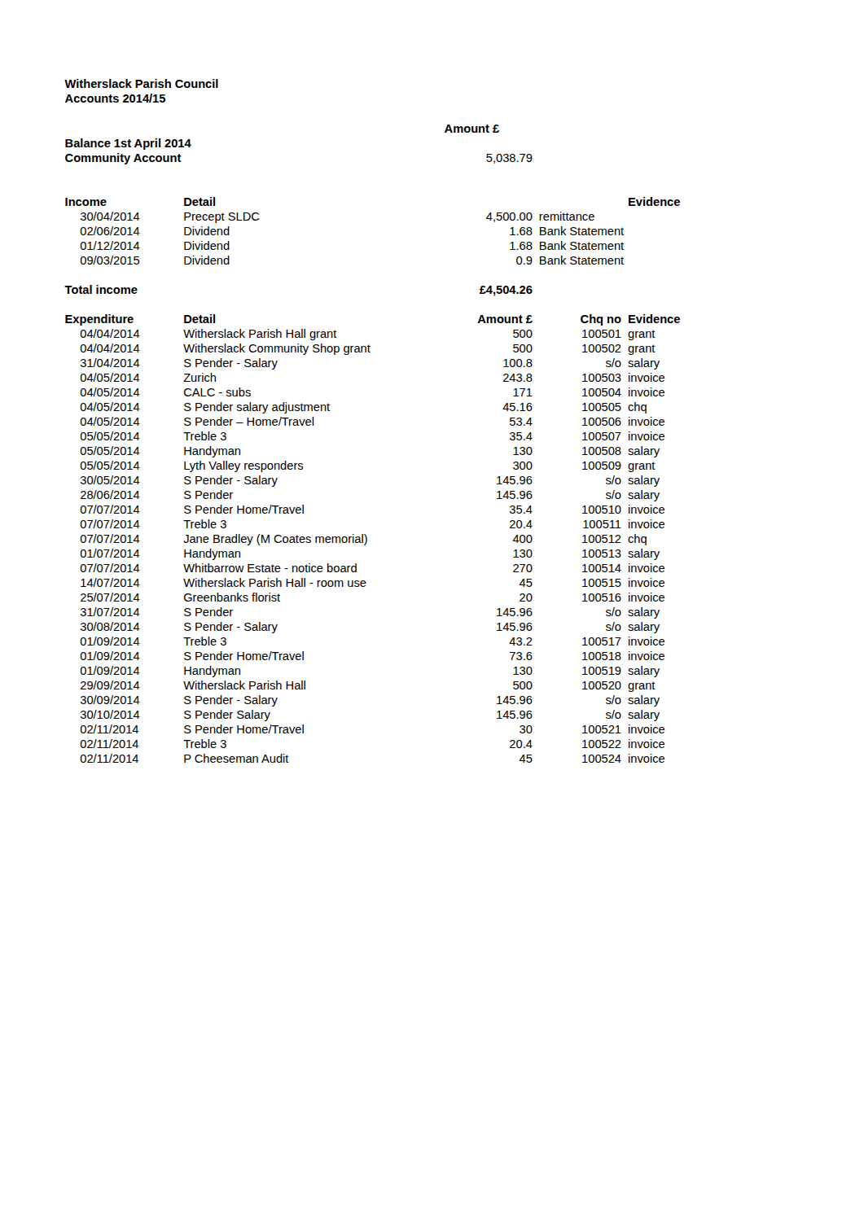| Witherslack Parish Council | | | |
| Accounts 2014/15 | | | |
| | | Amount £ | |
| Balance 1st April 2014 | | | |
| Community Account | 5,038.79 | | |
| Income | Detail | | | Evidence |
| 30/04/2014 | Precept SLDC | 4,500.00 | remittance |
| 02/06/2014 | Dividend | 1.68 | Bank Statement |
| 01/12/2014 | Dividend | 1.68 | Bank Statement |
| 09/03/2015 | Dividend | 0.9 | Bank Statement |
| Total income | £4,504.26 | | |
| Expenditure | Detail | Amount £ | Chq no | Evidence |
| 04/04/2014 | Witherslack Parish Hall grant | 500 | 100501 | grant |
| 04/04/2014 | Witherslack Community Shop grant | 500 | 100502 | grant |
| 31/04/2014 | S Pender - Salary | 100.8 | s/o | salary |
| 04/05/2014 | Zurich | 243.8 | 100503 | invoice |
| 04/05/2014 | CALC - subs | 171 | 100504 | invoice |
| 04/05/2014 | S Pender salary adjustment | 45.16 | 100505 | chq |
| 04/05/2014 | S Pender – Home/Travel | 53.4 | 100506 | invoice |
| 05/05/2014 | Treble 3 | 35.4 | 100507 | invoice |
| 05/05/2014 | Handyman | 130 | 100508 | salary |
| 05/05/2014 | Lyth Valley responders | 300 | 100509 | grant |
| 30/05/2014 | S Pender - Salary | 145.96 | s/o | salary |
| 28/06/2014 | S Pender | 145.96 | s/o | salary |
| 07/07/2014 | S Pender Home/Travel | 35.4 | 100510 | invoice |
| 07/07/2014 | Treble 3 | 20.4 | 100511 | invoice |
| 07/07/2014 | Jane Bradley (M Coates memorial) | 400 | 100512 | chq |
| 01/07/2014 | Handyman | 130 | 100513 | salary |
| 07/07/2014 | Whitbarrow Estate - notice board | 270 | 100514 | invoice |
| 14/07/2014 | Witherslack Parish Hall - room use | 45 | 100515 | invoice |
| 25/07/2014 | Greenbanks florist | 20 | 100516 | invoice |
| 31/07/2014 | S Pender | 145.96 | s/o | salary |
| 30/08/2014 | S Pender - Salary | 145.96 | s/o | salary |
| 01/09/2014 | Treble 3 | 43.2 | 100517 | invoice |
| 01/09/2014 | S Pender Home/Travel | 73.6 | 100518 | invoice |
| 01/09/2014 | Handyman | 130 | 100519 | salary |
| 29/09/2014 | Witherslack Parish Hall | 500 | 100520 | grant |
| 30/09/2014 | S Pender - Salary | 145.96 | s/o | salary |
| 30/10/2014 | S Pender Salary | 145.96 | s/o | salary |
| 02/11/2014 | S Pender Home/Travel | 30 | 100521 | invoice |
| 02/11/2014 | Treble 3 | 20.4 | 100522 | invoice |
| 02/11/2014 | P Cheeseman Audit | 45 | 100524 | invoice |